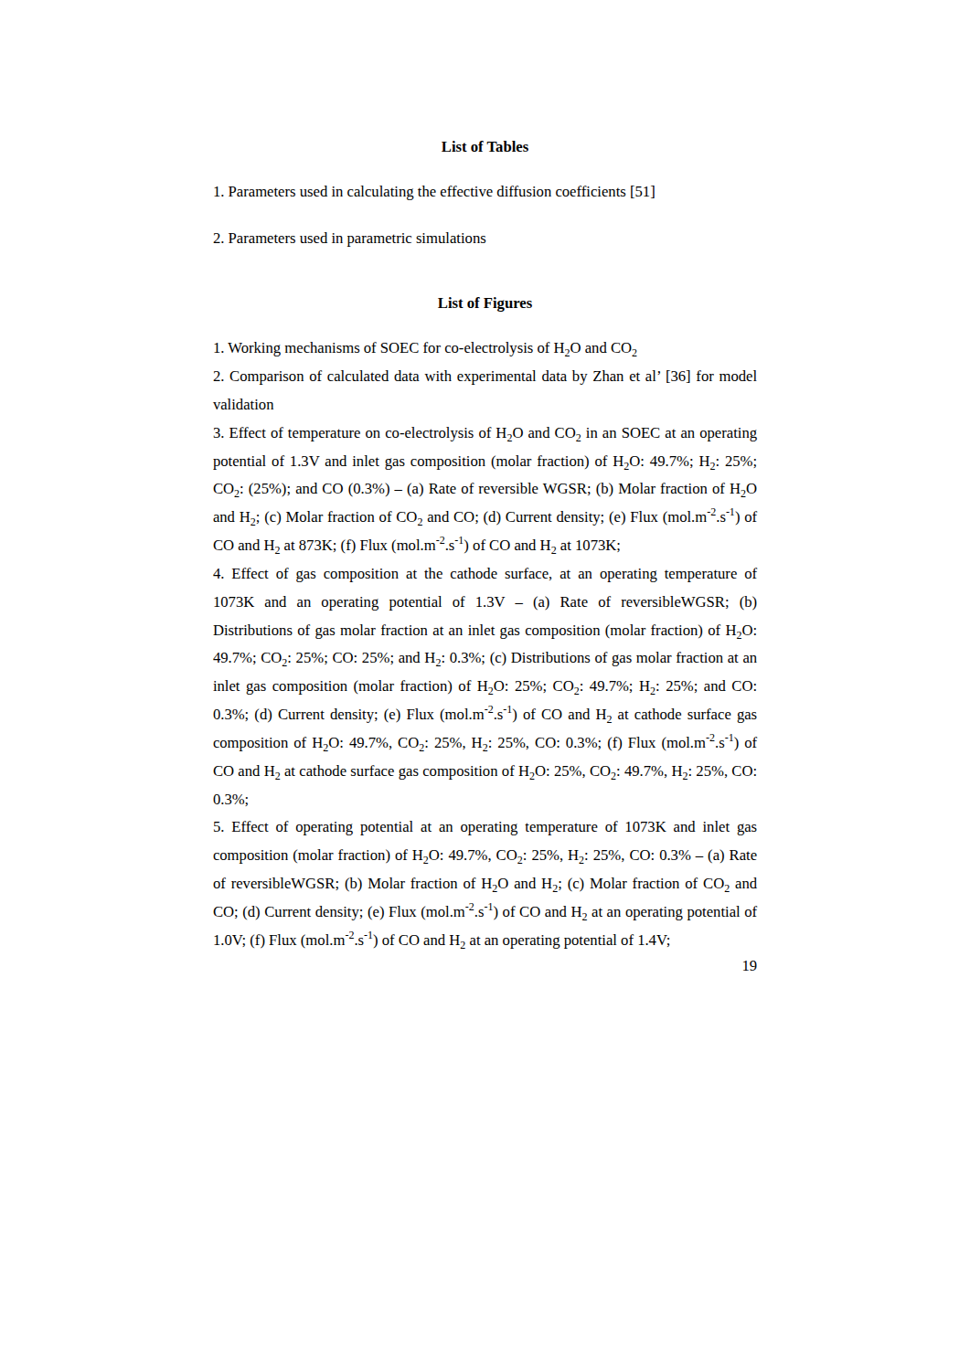List of Tables
1. Parameters used in calculating the effective diffusion coefficients [51]
2. Parameters used in parametric simulations
List of Figures
1. Working mechanisms of SOEC for co-electrolysis of H2O and CO2
2. Comparison of calculated data with experimental data by Zhan et al’ [36] for model validation
3. Effect of temperature on co-electrolysis of H2O and CO2 in an SOEC at an operating potential of 1.3V and inlet gas composition (molar fraction) of H2O: 49.7%; H2: 25%; CO2: (25%); and CO (0.3%) – (a) Rate of reversible WGSR; (b) Molar fraction of H2O and H2; (c) Molar fraction of CO2 and CO; (d) Current density; (e) Flux (mol.m-2.s-1) of CO and H2 at 873K; (f) Flux (mol.m-2.s-1) of CO and H2 at 1073K;
4. Effect of gas composition at the cathode surface, at an operating temperature of 1073K and an operating potential of 1.3V – (a) Rate of reversibleWGSR; (b) Distributions of gas molar fraction at an inlet gas composition (molar fraction) of H2O: 49.7%; CO2: 25%; CO: 25%; and H2: 0.3%; (c) Distributions of gas molar fraction at an inlet gas composition (molar fraction) of H2O: 25%; CO2: 49.7%; H2: 25%; and CO: 0.3%; (d) Current density; (e) Flux (mol.m-2.s-1) of CO and H2 at cathode surface gas composition of H2O: 49.7%, CO2: 25%, H2: 25%, CO: 0.3%; (f) Flux (mol.m-2.s-1) of CO and H2 at cathode surface gas composition of H2O: 25%, CO2: 49.7%, H2: 25%, CO: 0.3%;
5. Effect of operating potential at an operating temperature of 1073K and inlet gas composition (molar fraction) of H2O: 49.7%, CO2: 25%, H2: 25%, CO: 0.3% – (a) Rate of reversibleWGSR; (b) Molar fraction of H2O and H2; (c) Molar fraction of CO2 and CO; (d) Current density; (e) Flux (mol.m-2.s-1) of CO and H2 at an operating potential of 1.0V; (f) Flux (mol.m-2.s-1) of CO and H2 at an operating potential of 1.4V;
19